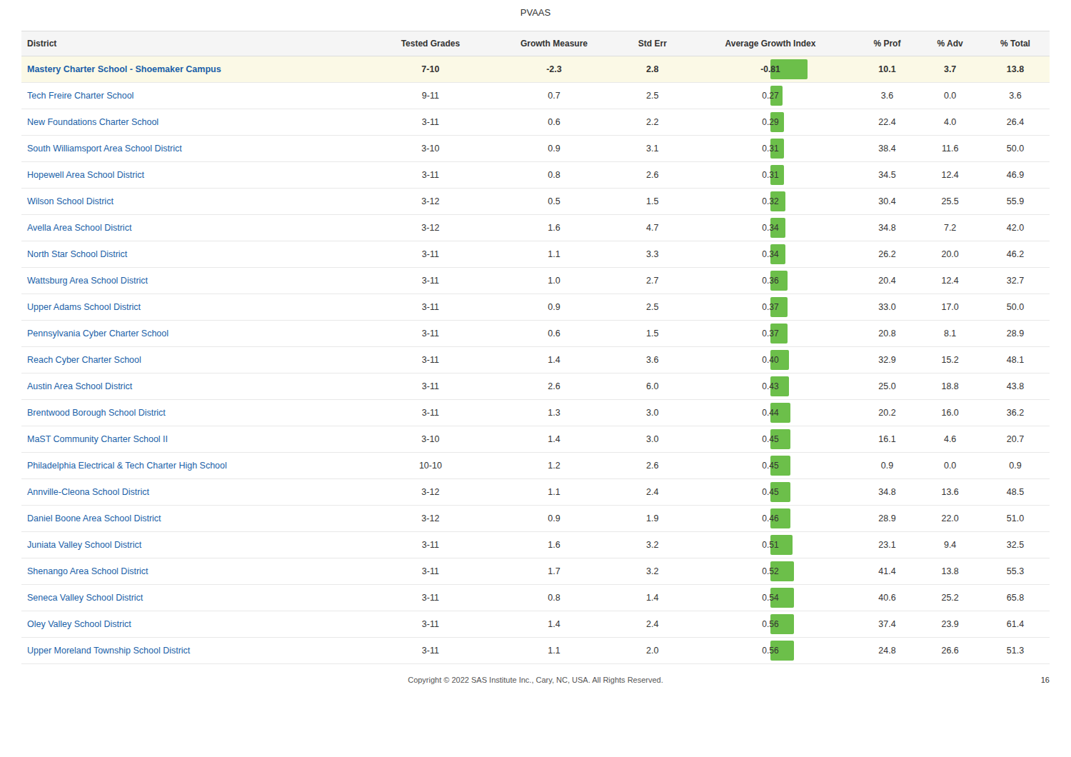PVAAS
| District | Tested Grades | Growth Measure | Std Err | Average Growth Index | % Prof | % Adv | % Total |
| --- | --- | --- | --- | --- | --- | --- | --- |
| Mastery Charter School - Shoemaker Campus | 7-10 | -2.3 | 2.8 | -0.81 | 10.1 | 3.7 | 13.8 |
| Tech Freire Charter School | 9-11 | 0.7 | 2.5 | 0.27 | 3.6 | 0.0 | 3.6 |
| New Foundations Charter School | 3-11 | 0.6 | 2.2 | 0.29 | 22.4 | 4.0 | 26.4 |
| South Williamsport Area School District | 3-10 | 0.9 | 3.1 | 0.31 | 38.4 | 11.6 | 50.0 |
| Hopewell Area School District | 3-11 | 0.8 | 2.6 | 0.31 | 34.5 | 12.4 | 46.9 |
| Wilson School District | 3-12 | 0.5 | 1.5 | 0.32 | 30.4 | 25.5 | 55.9 |
| Avella Area School District | 3-12 | 1.6 | 4.7 | 0.34 | 34.8 | 7.2 | 42.0 |
| North Star School District | 3-11 | 1.1 | 3.3 | 0.34 | 26.2 | 20.0 | 46.2 |
| Wattsburg Area School District | 3-11 | 1.0 | 2.7 | 0.36 | 20.4 | 12.4 | 32.7 |
| Upper Adams School District | 3-11 | 0.9 | 2.5 | 0.37 | 33.0 | 17.0 | 50.0 |
| Pennsylvania Cyber Charter School | 3-11 | 0.6 | 1.5 | 0.37 | 20.8 | 8.1 | 28.9 |
| Reach Cyber Charter School | 3-11 | 1.4 | 3.6 | 0.40 | 32.9 | 15.2 | 48.1 |
| Austin Area School District | 3-11 | 2.6 | 6.0 | 0.43 | 25.0 | 18.8 | 43.8 |
| Brentwood Borough School District | 3-11 | 1.3 | 3.0 | 0.44 | 20.2 | 16.0 | 36.2 |
| MaST Community Charter School II | 3-10 | 1.4 | 3.0 | 0.45 | 16.1 | 4.6 | 20.7 |
| Philadelphia Electrical & Tech Charter High School | 10-10 | 1.2 | 2.6 | 0.45 | 0.9 | 0.0 | 0.9 |
| Annville-Cleona School District | 3-12 | 1.1 | 2.4 | 0.45 | 34.8 | 13.6 | 48.5 |
| Daniel Boone Area School District | 3-12 | 0.9 | 1.9 | 0.46 | 28.9 | 22.0 | 51.0 |
| Juniata Valley School District | 3-11 | 1.6 | 3.2 | 0.51 | 23.1 | 9.4 | 32.5 |
| Shenango Area School District | 3-11 | 1.7 | 3.2 | 0.52 | 41.4 | 13.8 | 55.3 |
| Seneca Valley School District | 3-11 | 0.8 | 1.4 | 0.54 | 40.6 | 25.2 | 65.8 |
| Oley Valley School District | 3-11 | 1.4 | 2.4 | 0.56 | 37.4 | 23.9 | 61.4 |
| Upper Moreland Township School District | 3-11 | 1.1 | 2.0 | 0.56 | 24.8 | 26.6 | 51.3 |
Copyright © 2022 SAS Institute Inc., Cary, NC, USA. All Rights Reserved. 16